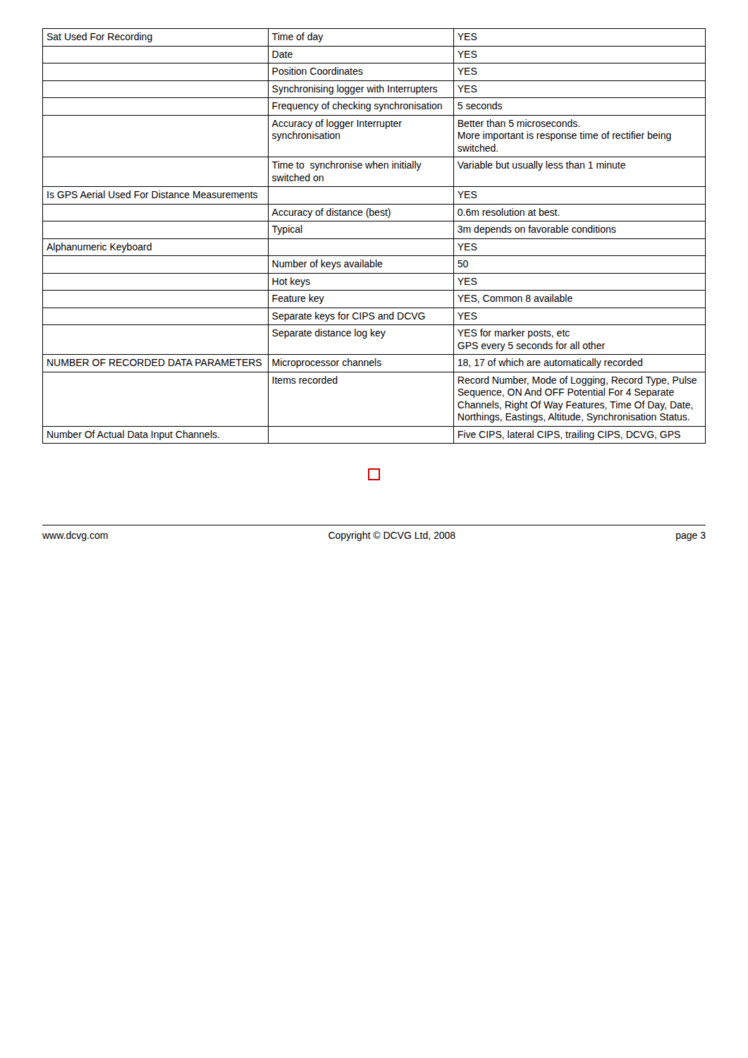| Sat Used For Recording | Time of day | YES |
| | Date | YES |
| | Position Coordinates | YES |
| | Synchronising logger with Interrupters | YES |
| | Frequency of checking synchronisation | 5 seconds |
| | Accuracy of logger Interrupter synchronisation | Better than 5 microseconds. More important is response time of rectifier being switched. |
| | Time to synchronise when initially switched on | Variable but usually less than 1 minute |
| Is GPS Aerial Used For Distance Measurements | | YES |
| | Accuracy of distance (best) | 0.6m resolution at best. |
| | Typical | 3m depends on favorable conditions |
| Alphanumeric Keyboard | | YES |
| | Number of keys available | 50 |
| | Hot keys | YES |
| | Feature key | YES, Common 8 available |
| | Separate keys for CIPS and DCVG | YES |
| | Separate distance log key | YES for marker posts, etc GPS every 5 seconds for all other |
| NUMBER OF RECORDED DATA PARAMETERS | Microprocessor channels | 18, 17 of which are automatically recorded |
| | Items recorded | Record Number, Mode of Logging, Record Type, Pulse Sequence, ON And OFF Potential For 4 Separate Channels, Right Of Way Features, Time Of Day, Date, Northings, Eastings, Altitude, Synchronisation Status. |
| Number Of Actual Data Input Channels. | | Five CIPS, lateral CIPS, trailing CIPS, DCVG, GPS |
www.dcvg.com Copyright © DCVG Ltd, 2008 page 3